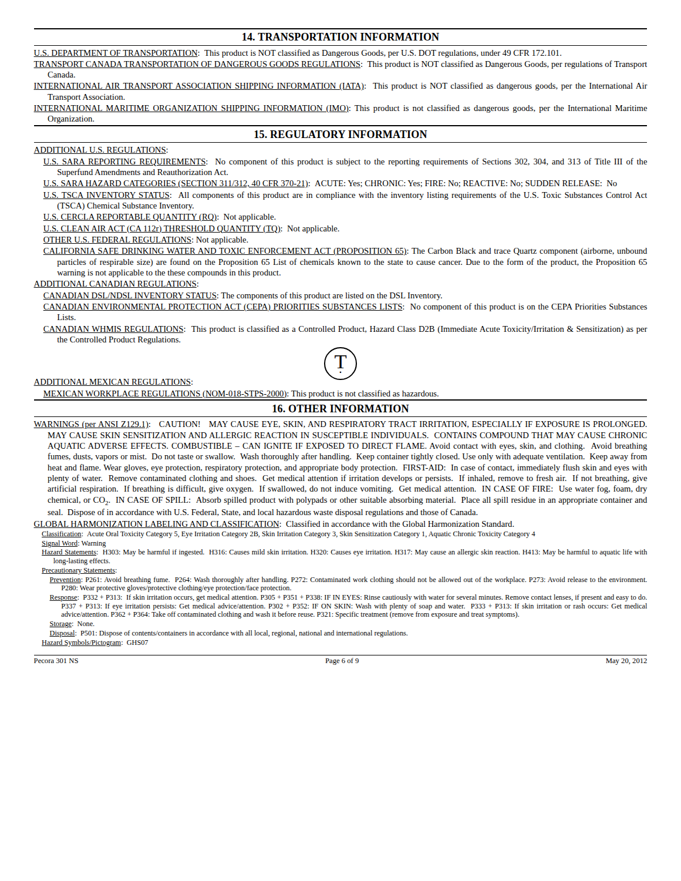14. TRANSPORTATION INFORMATION
U.S. DEPARTMENT OF TRANSPORTATION: This product is NOT classified as Dangerous Goods, per U.S. DOT regulations, under 49 CFR 172.101.
TRANSPORT CANADA TRANSPORTATION OF DANGEROUS GOODS REGULATIONS: This product is NOT classified as Dangerous Goods, per regulations of Transport Canada.
INTERNATIONAL AIR TRANSPORT ASSOCIATION SHIPPING INFORMATION (IATA): This product is NOT classified as dangerous goods, per the International Air Transport Association.
INTERNATIONAL MARITIME ORGANIZATION SHIPPING INFORMATION (IMO): This product is not classified as dangerous goods, per the International Maritime Organization.
15. REGULATORY INFORMATION
ADDITIONAL U.S. REGULATIONS:
U.S. SARA REPORTING REQUIREMENTS: No component of this product is subject to the reporting requirements of Sections 302, 304, and 313 of Title III of the Superfund Amendments and Reauthorization Act.
U.S. SARA HAZARD CATEGORIES (SECTION 311/312, 40 CFR 370-21): ACUTE: Yes; CHRONIC: Yes; FIRE: No; REACTIVE: No; SUDDEN RELEASE: No
U.S. TSCA INVENTORY STATUS: All components of this product are in compliance with the inventory listing requirements of the U.S. Toxic Substances Control Act (TSCA) Chemical Substance Inventory.
U.S. CERCLA REPORTABLE QUANTITY (RQ): Not applicable.
U.S. CLEAN AIR ACT (CA 112r) THRESHOLD QUANTITY (TQ): Not applicable.
OTHER U.S. FEDERAL REGULATIONS: Not applicable.
CALIFORNIA SAFE DRINKING WATER AND TOXIC ENFORCEMENT ACT (PROPOSITION 65): The Carbon Black and trace Quartz component (airborne, unbound particles of respirable size) are found on the Proposition 65 List of chemicals known to the state to cause cancer. Due to the form of the product, the Proposition 65 warning is not applicable to the these compounds in this product.
ADDITIONAL CANADIAN REGULATIONS:
CANADIAN DSL/NDSL INVENTORY STATUS: The components of this product are listed on the DSL Inventory.
CANADIAN ENVIRONMENTAL PROTECTION ACT (CEPA) PRIORITIES SUBSTANCES LISTS: No component of this product is on the CEPA Priorities Substances Lists.
CANADIAN WHMIS REGULATIONS: This product is classified as a Controlled Product, Hazard Class D2B (Immediate Acute Toxicity/Irritation & Sensitization) as per the Controlled Product Regulations.
T.
ADDITIONAL MEXICAN REGULATIONS:
MEXICAN WORKPLACE REGULATIONS (NOM-018-STPS-2000): This product is not classified as hazardous.
16. OTHER INFORMATION
WARNINGS (per ANSI Z129.1): CAUTION! MAY CAUSE EYE, SKIN, AND RESPIRATORY TRACT IRRITATION, ESPECIALLY IF EXPOSURE IS PROLONGED. MAY CAUSE SKIN SENSITIZATION AND ALLERGIC REACTION IN SUSCEPTIBLE INDIVIDUALS. CONTAINS COMPOUND THAT MAY CAUSE CHRONIC AQUATIC ADVERSE EFFECTS. COMBUSTIBLE – CAN IGNITE IF EXPOSED TO DIRECT FLAME. Avoid contact with eyes, skin, and clothing. Avoid breathing fumes, dusts, vapors or mist. Do not taste or swallow. Wash thoroughly after handling. Keep container tightly closed. Use only with adequate ventilation. Keep away from heat and flame. Wear gloves, eye protection, respiratory protection, and appropriate body protection. FIRST-AID: In case of contact, immediately flush skin and eyes with plenty of water. Remove contaminated clothing and shoes. Get medical attention if irritation develops or persists. If inhaled, remove to fresh air. If not breathing, give artificial respiration. If breathing is difficult, give oxygen. If swallowed, do not induce vomiting. Get medical attention. IN CASE OF FIRE: Use water fog, foam, dry chemical, or CO2. IN CASE OF SPILL: Absorb spilled product with polypads or other suitable absorbing material. Place all spill residue in an appropriate container and seal. Dispose of in accordance with U.S. Federal, State, and local hazardous waste disposal regulations and those of Canada.
GLOBAL HARMONIZATION LABELING AND CLASSIFICATION: Classified in accordance with the Global Harmonization Standard.
Classification: Acute Oral Toxicity Category 5, Eye Irritation Category 2B, Skin Irritation Category 3, Skin Sensitization Category 1, Aquatic Chronic Toxicity Category 4
Signal Word: Warning
Hazard Statements: H303: May be harmful if ingested. H316: Causes mild skin irritation. H320: Causes eye irritation. H317: May cause an allergic skin reaction. H413: May be harmful to aquatic life with long-lasting effects.
Precautionary Statements:
Prevention: P261: Avoid breathing fume. P264: Wash thoroughly after handling. P272: Contaminated work clothing should not be allowed out of the workplace. P273: Avoid release to the environment. P280: Wear protective gloves/protective clothing/eye protection/face protection.
Response: P332 + P313: If skin irritation occurs, get medical attention. P305 + P351 + P338: IF IN EYES: Rinse cautiously with water for several minutes. Remove contact lenses, if present and easy to do. P337 + P313: If eye irritation persists: Get medical advice/attention. P302 + P352: IF ON SKIN: Wash with plenty of soap and water. P333 + P313: If skin irritation or rash occurs: Get medical advice/attention. P362 + P364: Take off contaminated clothing and wash it before reuse. P321: Specific treatment (remove from exposure and treat symptoms).
Storage: None.
Disposal: P501: Dispose of contents/containers in accordance with all local, regional, national and international regulations.
Hazard Symbols/Pictogram: GHS07
Pecora 301 NS Page 6 of 9 May 20, 2012